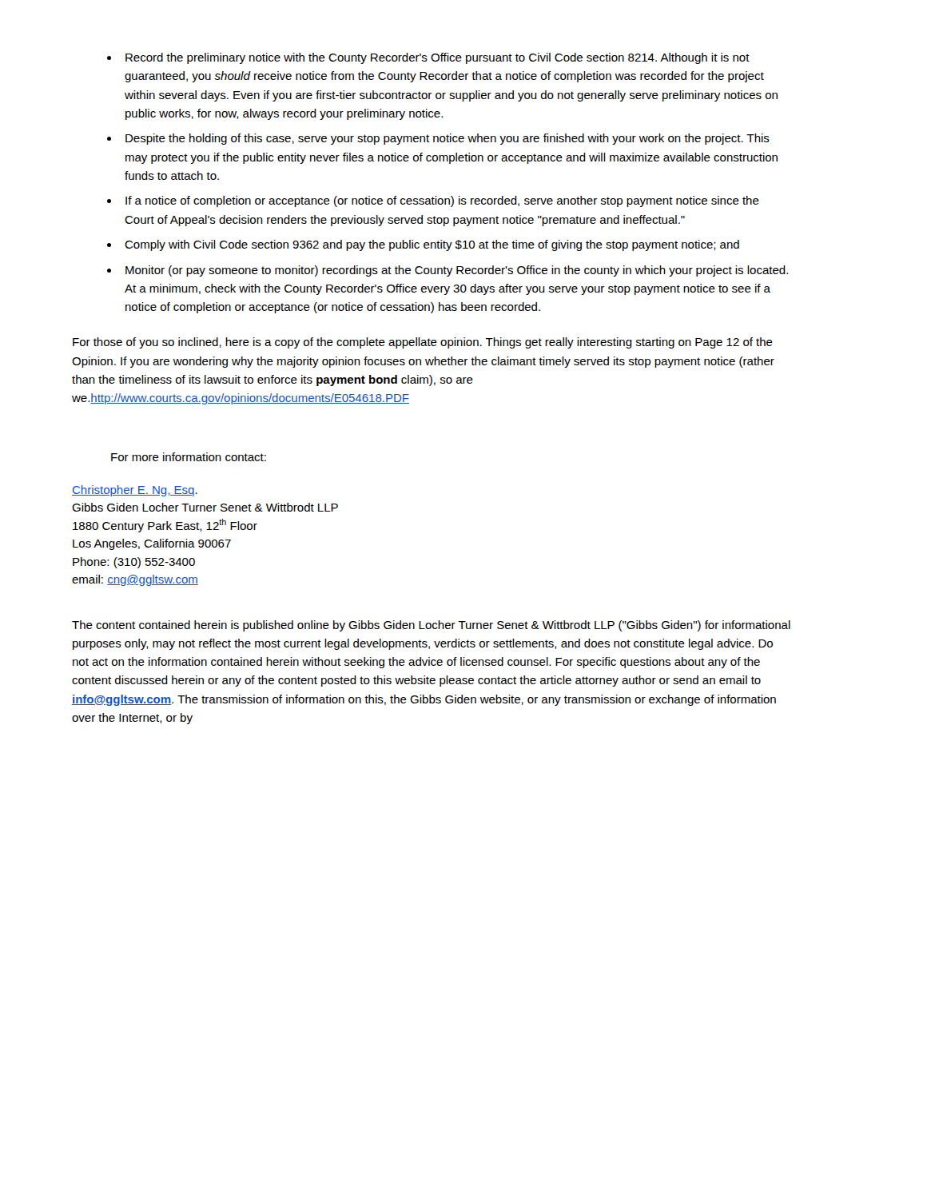Record the preliminary notice with the County Recorder's Office pursuant to Civil Code section 8214. Although it is not guaranteed, you should receive notice from the County Recorder that a notice of completion was recorded for the project within several days. Even if you are first-tier subcontractor or supplier and you do not generally serve preliminary notices on public works, for now, always record your preliminary notice.
Despite the holding of this case, serve your stop payment notice when you are finished with your work on the project. This may protect you if the public entity never files a notice of completion or acceptance and will maximize available construction funds to attach to.
If a notice of completion or acceptance (or notice of cessation) is recorded, serve another stop payment notice since the Court of Appeal's decision renders the previously served stop payment notice "premature and ineffectual."
Comply with Civil Code section 9362 and pay the public entity $10 at the time of giving the stop payment notice; and
Monitor (or pay someone to monitor) recordings at the County Recorder's Office in the county in which your project is located. At a minimum, check with the County Recorder's Office every 30 days after you serve your stop payment notice to see if a notice of completion or acceptance (or notice of cessation) has been recorded.
For those of you so inclined, here is a copy of the complete appellate opinion. Things get really interesting starting on Page 12 of the Opinion. If you are wondering why the majority opinion focuses on whether the claimant timely served its stop payment notice (rather than the timeliness of its lawsuit to enforce its payment bond claim), so are we.http://www.courts.ca.gov/opinions/documents/E054618.PDF
For more information contact:
Christopher E. Ng, Esq.
Gibbs Giden Locher Turner Senet & Wittbrodt LLP
1880 Century Park East, 12th Floor
Los Angeles, California 90067
Phone: (310) 552-3400
email: cng@ggltsw.com
The content contained herein is published online by Gibbs Giden Locher Turner Senet & Wittbrodt LLP ("Gibbs Giden") for informational purposes only, may not reflect the most current legal developments, verdicts or settlements, and does not constitute legal advice. Do not act on the information contained herein without seeking the advice of licensed counsel. For specific questions about any of the content discussed herein or any of the content posted to this website please contact the article attorney author or send an email to info@ggltsw.com. The transmission of information on this, the Gibbs Giden website, or any transmission or exchange of information over the Internet, or by